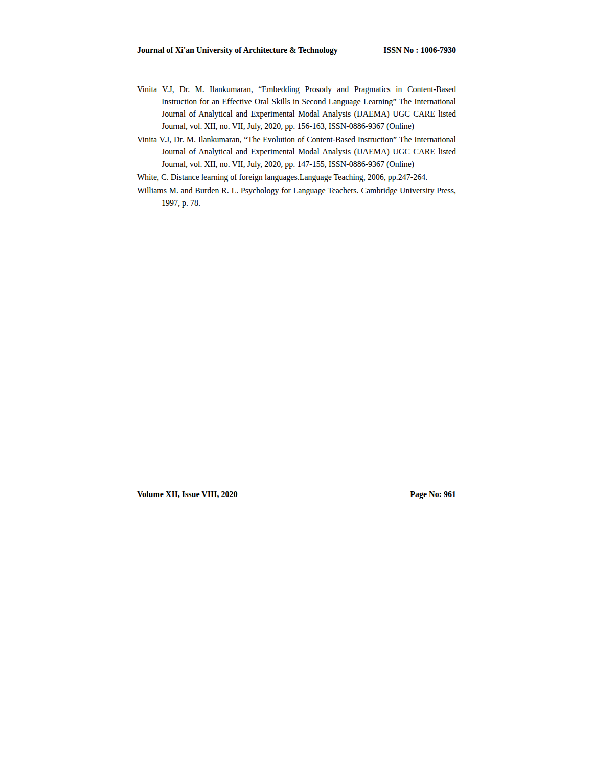Journal of Xi'an University of Architecture & Technology
ISSN No : 1006-7930
Vinita V.J, Dr. M. Ilankumaran, “Embedding Prosody and Pragmatics in Content-Based Instruction for an Effective Oral Skills in Second Language Learning” The International Journal of Analytical and Experimental Modal Analysis (IJAEMA) UGC CARE listed Journal, vol. XII, no. VII, July, 2020, pp. 156-163, ISSN-0886-9367 (Online)
Vinita V.J, Dr. M. Ilankumaran, “The Evolution of Content-Based Instruction” The International Journal of Analytical and Experimental Modal Analysis (IJAEMA) UGC CARE listed Journal, vol. XII, no. VII, July, 2020, pp. 147-155, ISSN-0886-9367 (Online)
White, C. Distance learning of foreign languages.Language Teaching, 2006, pp.247-264.
Williams M. and Burden R. L. Psychology for Language Teachers. Cambridge University Press, 1997, p. 78.
Volume XII, Issue VIII, 2020
Page No: 961